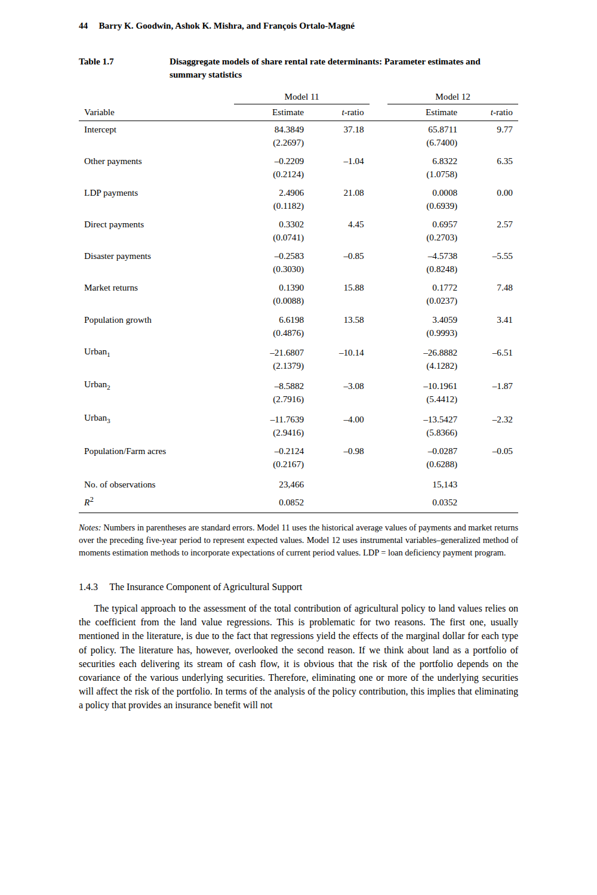44 Barry K. Goodwin, Ashok K. Mishra, and François Ortalo-Magné
Table 1.7 Disaggregate models of share rental rate determinants: Parameter estimates and summary statistics
| | Model 11 | | Model 12 |
| --- | --- | --- | --- |
| Variable | Estimate | t -ratio | | Estimate | t -ratio |
| Intercept | 84.3849 | 37.18 | | 65.8711 | 9.77 |
| | (2.2697) | | | (6.7400) | |
| Other payments | –0.2209 | –1.04 | | 6.8322 | 6.35 |
| | (0.2124) | | | (1.0758) | |
| LDP payments | 2.4906 | 21.08 | | 0.0008 | 0.00 |
| | (0.1182) | | | (0.6939) | |
| Direct payments | 0.3302 | 4.45 | | 0.6957 | 2.57 |
| | (0.0741) | | | (0.2703) | |
| Disaster payments | –0.2583 | –0.85 | | –4.5738 | –5.55 |
| | (0.3030) | | | (0.8248) | |
| Market returns | 0.1390 | 15.88 | | 0.1772 | 7.48 |
| | (0.0088) | | | (0.0237) | |
| Population growth | 6.6198 | 13.58 | | 3.4059 | 3.41 |
| | (0.4876) | | | (0.9993) | |
| Urban 1 | –21.6807 | –10.14 | | –26.8882 | –6.51 |
| | (2.1379) | | | (4.1282) | |
| Urban 2 | –8.5882 | –3.08 | | –10.1961 | –1.87 |
| | (2.7916) | | | (5.4412) | |
| Urban 3 | –11.7639 | –4.00 | | –13.5427 | –2.32 |
| | (2.9416) | | | (5.8366) | |
| Population/Farm acres | –0.2124 | –0.98 | | –0.0287 | –0.05 |
| | (0.2167) | | | (0.6288) | |
| No. of observations | 23,466 | | | 15,143 | |
| R 2 | 0.0852 | | | 0.0352 | |
Notes: Numbers in parentheses are standard errors. Model 11 uses the historical average values of payments and market returns over the preceding five-year period to represent expected values. Model 12 uses instrumental variables–generalized method of moments estimation methods to incorporate expectations of current period values. LDP = loan deficiency payment program.
1.4.3 The Insurance Component of Agricultural Support
The typical approach to the assessment of the total contribution of agricultural policy to land values relies on the coefficient from the land value regressions. This is problematic for two reasons. The first one, usually mentioned in the literature, is due to the fact that regressions yield the effects of the marginal dollar for each type of policy. The literature has, however, overlooked the second reason. If we think about land as a portfolio of securities each delivering its stream of cash flow, it is obvious that the risk of the portfolio depends on the covariance of the various underlying securities. Therefore, eliminating one or more of the underlying securities will affect the risk of the portfolio. In terms of the analysis of the policy contribution, this implies that eliminating a policy that provides an insurance benefit will not